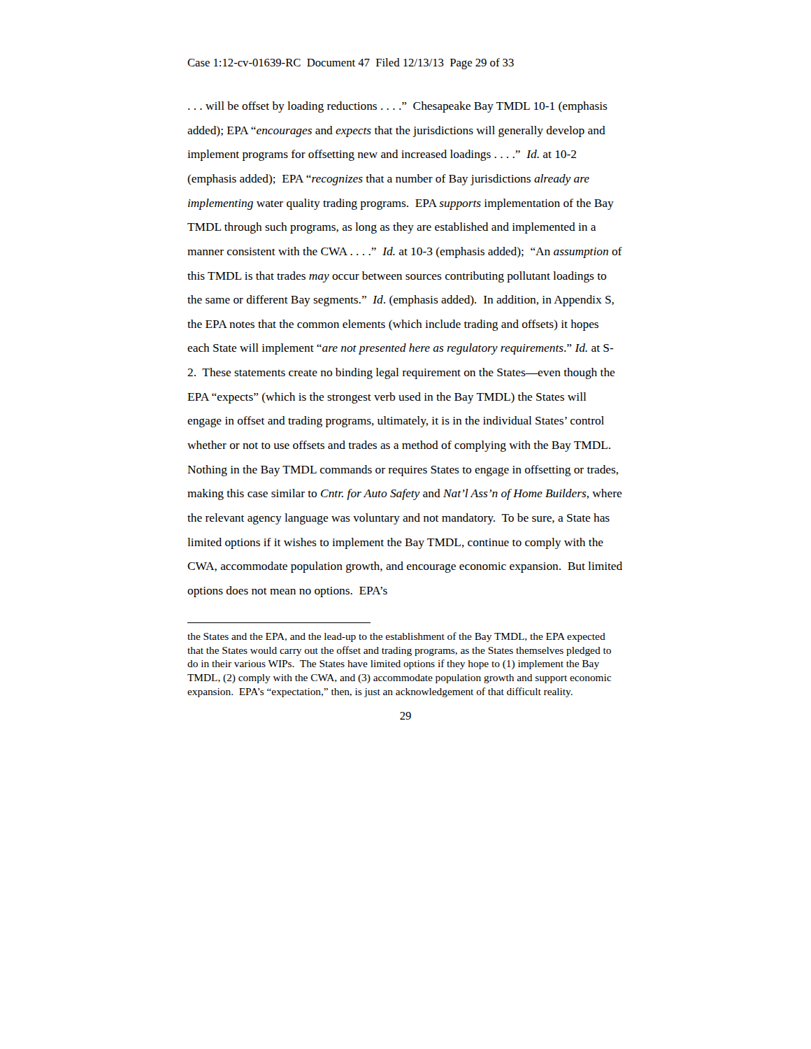Case 1:12-cv-01639-RC Document 47 Filed 12/13/13 Page 29 of 33
. . . will be offset by loading reductions . . . .” Chesapeake Bay TMDL 10-1 (emphasis added); EPA “encourages and expects that the jurisdictions will generally develop and implement programs for offsetting new and increased loadings . . . .” Id. at 10-2 (emphasis added); EPA “recognizes that a number of Bay jurisdictions already are implementing water quality trading programs. EPA supports implementation of the Bay TMDL through such programs, as long as they are established and implemented in a manner consistent with the CWA . . . .” Id. at 10-3 (emphasis added); “An assumption of this TMDL is that trades may occur between sources contributing pollutant loadings to the same or different Bay segments.” Id. (emphasis added). In addition, in Appendix S, the EPA notes that the common elements (which include trading and offsets) it hopes each State will implement “are not presented here as regulatory requirements.” Id. at S-2. These statements create no binding legal requirement on the States—even though the EPA “expects” (which is the strongest verb used in the Bay TMDL) the States will engage in offset and trading programs, ultimately, it is in the individual States’ control whether or not to use offsets and trades as a method of complying with the Bay TMDL. Nothing in the Bay TMDL commands or requires States to engage in offsetting or trades, making this case similar to Cntr. for Auto Safety and Nat’l Ass’n of Home Builders, where the relevant agency language was voluntary and not mandatory. To be sure, a State has limited options if it wishes to implement the Bay TMDL, continue to comply with the CWA, accommodate population growth, and encourage economic expansion. But limited options does not mean no options. EPA’s
the States and the EPA, and the lead-up to the establishment of the Bay TMDL, the EPA expected that the States would carry out the offset and trading programs, as the States themselves pledged to do in their various WIPs. The States have limited options if they hope to (1) implement the Bay TMDL, (2) comply with the CWA, and (3) accommodate population growth and support economic expansion. EPA’s “expectation,” then, is just an acknowledgement of that difficult reality.
29